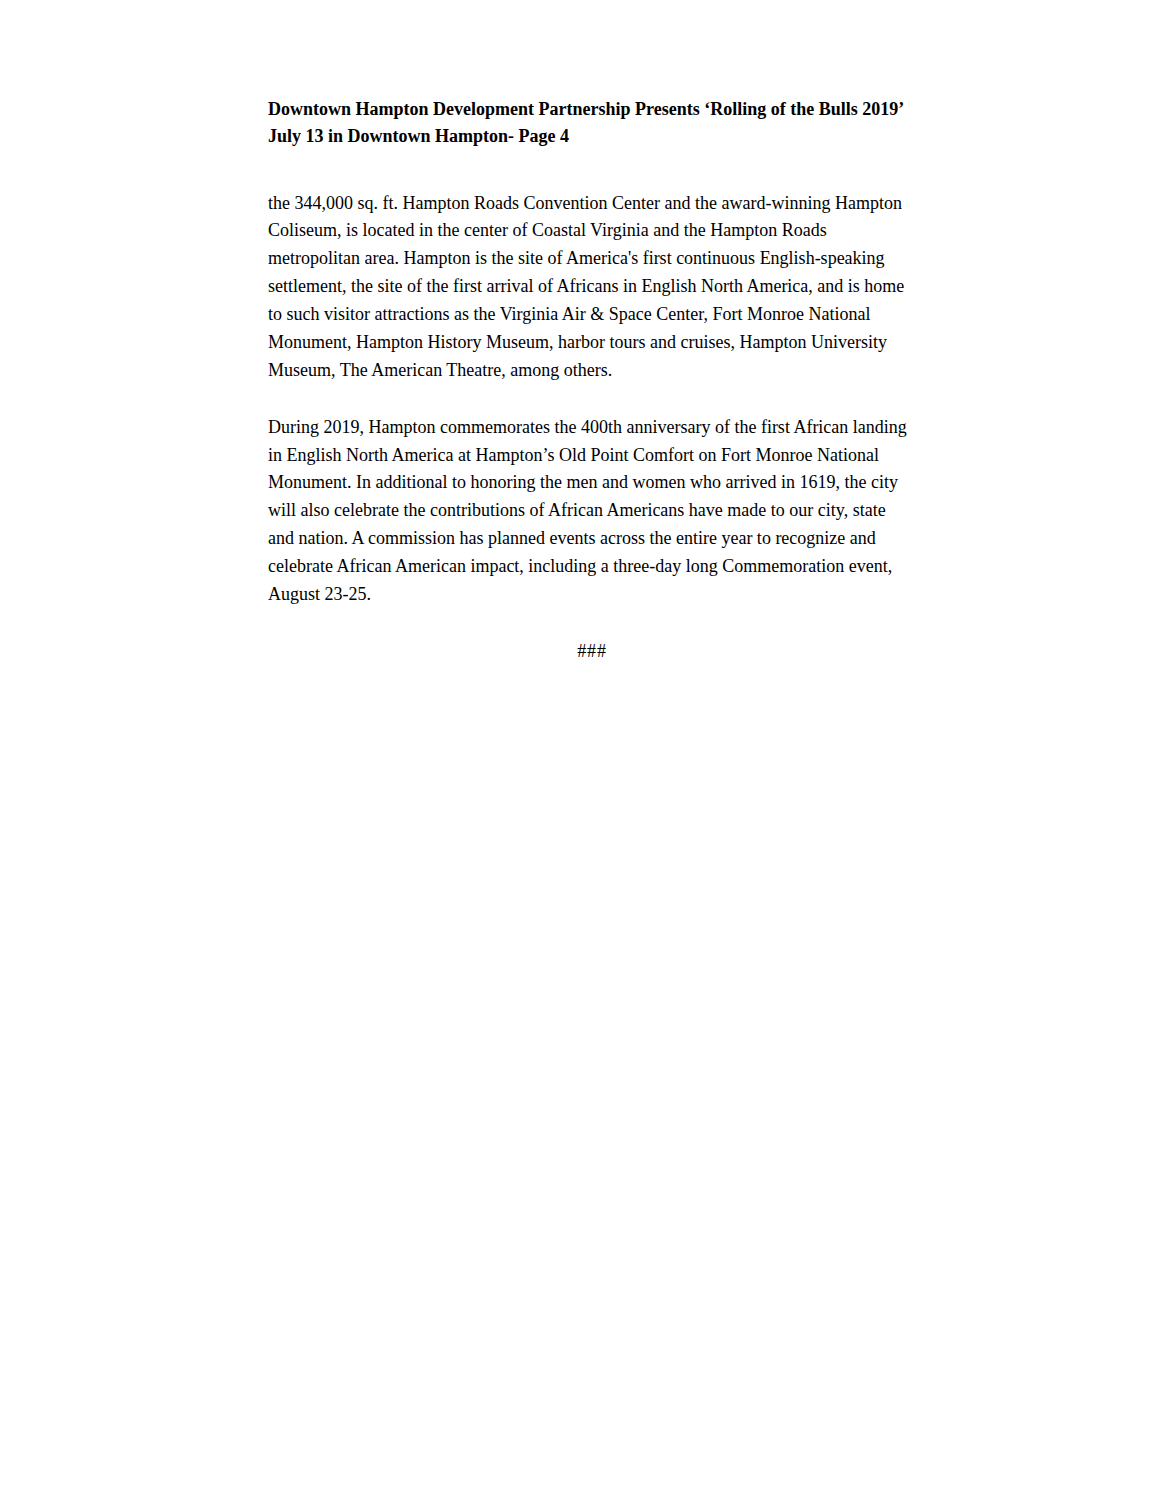Downtown Hampton Development Partnership Presents ‘Rolling of the Bulls 2019’ July 13 in Downtown Hampton- Page 4
the 344,000 sq. ft. Hampton Roads Convention Center and the award-winning Hampton Coliseum, is located in the center of Coastal Virginia and the Hampton Roads metropolitan area. Hampton is the site of America's first continuous English-speaking settlement, the site of the first arrival of Africans in English North America, and is home to such visitor attractions as the Virginia Air & Space Center, Fort Monroe National Monument, Hampton History Museum, harbor tours and cruises, Hampton University Museum, The American Theatre, among others.
During 2019, Hampton commemorates the 400th anniversary of the first African landing in English North America at Hampton’s Old Point Comfort on Fort Monroe National Monument. In additional to honoring the men and women who arrived in 1619, the city will also celebrate the contributions of African Americans have made to our city, state and nation. A commission has planned events across the entire year to recognize and celebrate African American impact, including a three-day long Commemoration event, August 23-25.
###